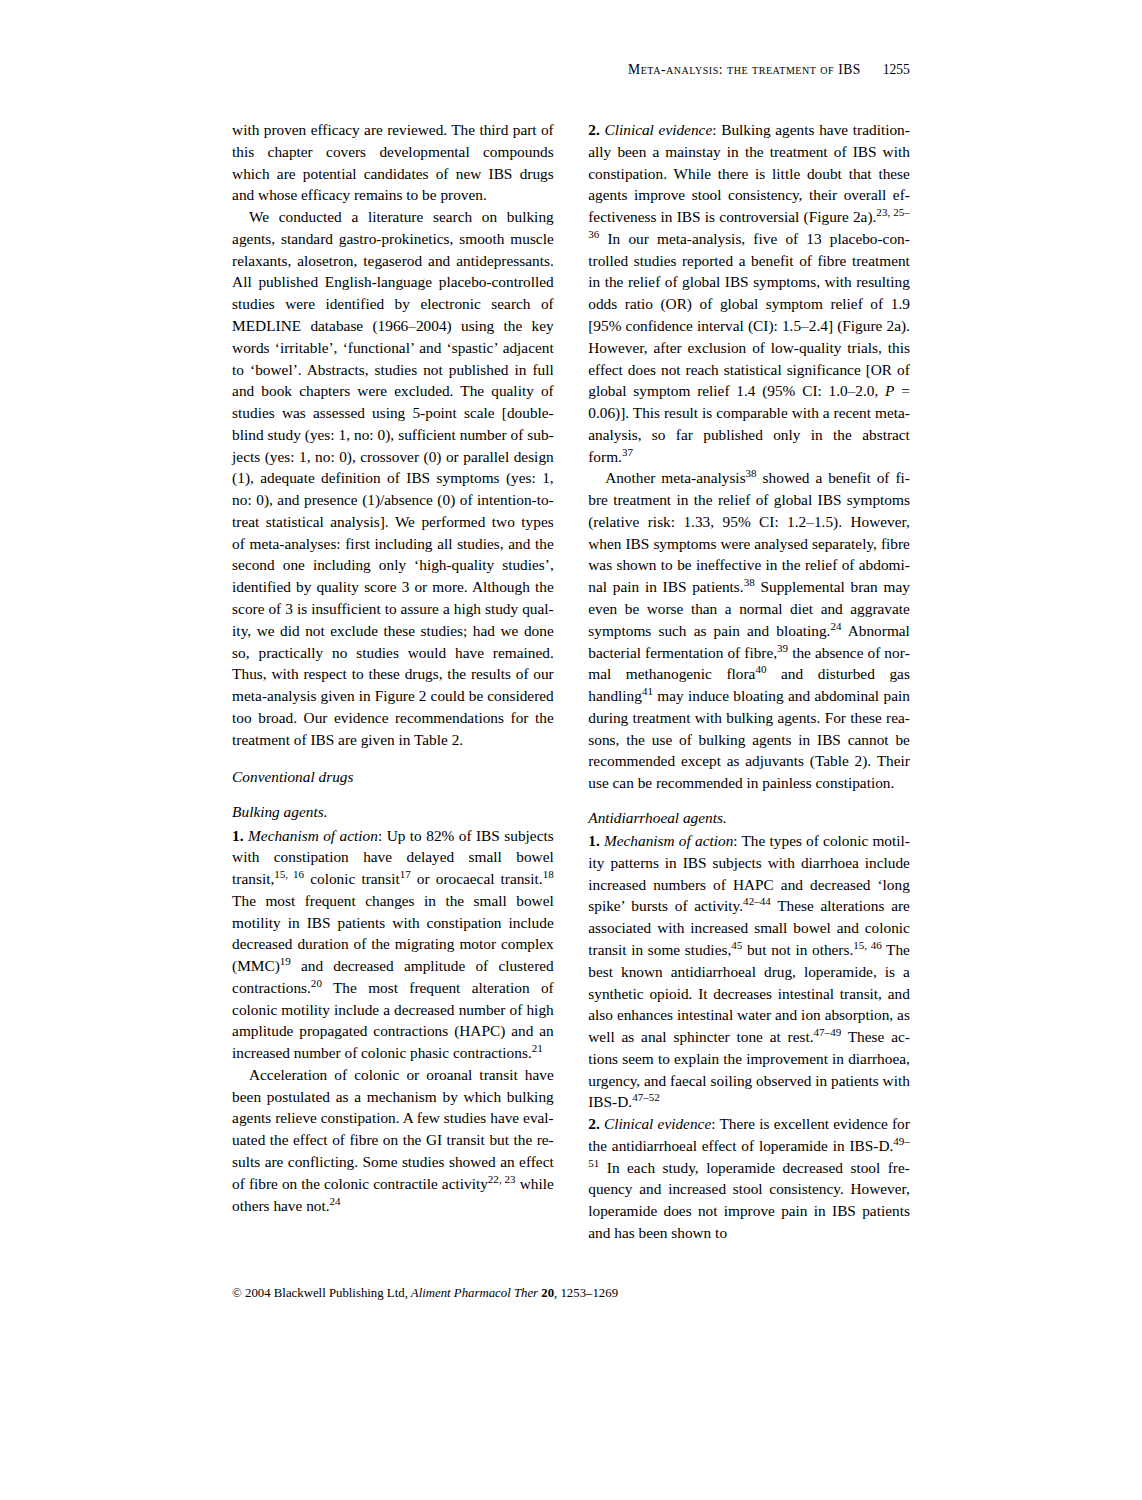Meta-analysis: the treatment of IBS1255
with proven efficacy are reviewed. The third part of this chapter covers developmental compounds which are potential candidates of new IBS drugs and whose efficacy remains to be proven.
We conducted a literature search on bulking agents, standard gastro-prokinetics, smooth muscle relaxants, alosetron, tegaserod and antidepressants. All published English-language placebo-controlled studies were identified by electronic search of MEDLINE database (1966–2004) using the key words ‘irritable’, ‘functional’ and ‘spastic’ adjacent to ‘bowel’. Abstracts, studies not published in full and book chapters were excluded. The quality of studies was assessed using 5-point scale [double-blind study (yes: 1, no: 0), sufficient number of subjects (yes: 1, no: 0), crossover (0) or parallel design (1), adequate definition of IBS symptoms (yes: 1, no: 0), and presence (1)/absence (0) of intention-to-treat statistical analysis]. We performed two types of meta-analyses: first including all studies, and the second one including only ‘high-quality studies’, identified by quality score 3 or more. Although the score of 3 is insufficient to assure a high study quality, we did not exclude these studies; had we done so, practically no studies would have remained. Thus, with respect to these drugs, the results of our meta-analysis given in Figure 2 could be considered too broad. Our evidence recommendations for the treatment of IBS are given in Table 2.
Conventional drugs
Bulking agents.
1. Mechanism of action: Up to 82% of IBS subjects with constipation have delayed small bowel transit,15, 16 colonic transit17 or orocaecal transit.18 The most frequent changes in the small bowel motility in IBS patients with constipation include decreased duration of the migrating motor complex (MMC)19 and decreased amplitude of clustered contractions.20 The most frequent alteration of colonic motility include a decreased number of high amplitude propagated contractions (HAPC) and an increased number of colonic phasic contractions.21
Acceleration of colonic or oroanal transit have been postulated as a mechanism by which bulking agents relieve constipation. A few studies have evaluated the effect of fibre on the GI transit but the results are conflicting. Some studies showed an effect of fibre on the colonic contractile activity22, 23 while others have not.24
2. Clinical evidence: Bulking agents have traditionally been a mainstay in the treatment of IBS with constipation. While there is little doubt that these agents improve stool consistency, their overall effectiveness in IBS is controversial (Figure 2a).23, 25–36 In our meta-analysis, five of 13 placebo-controlled studies reported a benefit of fibre treatment in the relief of global IBS symptoms, with resulting odds ratio (OR) of global symptom relief of 1.9 [95% confidence interval (CI): 1.5–2.4] (Figure 2a). However, after exclusion of low-quality trials, this effect does not reach statistical significance [OR of global symptom relief 1.4 (95% CI: 1.0–2.0, P = 0.06)]. This result is comparable with a recent meta-analysis, so far published only in the abstract form.37
Another meta-analysis38 showed a benefit of fibre treatment in the relief of global IBS symptoms (relative risk: 1.33, 95% CI: 1.2–1.5). However, when IBS symptoms were analysed separately, fibre was shown to be ineffective in the relief of abdominal pain in IBS patients.38 Supplemental bran may even be worse than a normal diet and aggravate symptoms such as pain and bloating.24 Abnormal bacterial fermentation of fibre,39 the absence of normal methanogenic flora40 and disturbed gas handling41 may induce bloating and abdominal pain during treatment with bulking agents. For these reasons, the use of bulking agents in IBS cannot be recommended except as adjuvants (Table 2). Their use can be recommended in painless constipation.
Antidiarrhoeal agents.
1. Mechanism of action: The types of colonic motility patterns in IBS subjects with diarrhoea include increased numbers of HAPC and decreased ‘long spike’ bursts of activity.42–44 These alterations are associated with increased small bowel and colonic transit in some studies,45 but not in others.15, 46 The best known antidiarrhoeal drug, loperamide, is a synthetic opioid. It decreases intestinal transit, and also enhances intestinal water and ion absorption, as well as anal sphincter tone at rest.47–49 These actions seem to explain the improvement in diarrhoea, urgency, and faecal soiling observed in patients with IBS-D.47–52
2. Clinical evidence: There is excellent evidence for the antidiarrhoeal effect of loperamide in IBS-D.49–51 In each study, loperamide decreased stool frequency and increased stool consistency. However, loperamide does not improve pain in IBS patients and has been shown to
© 2004 Blackwell Publishing Ltd, Aliment Pharmacol Ther 20, 1253–1269